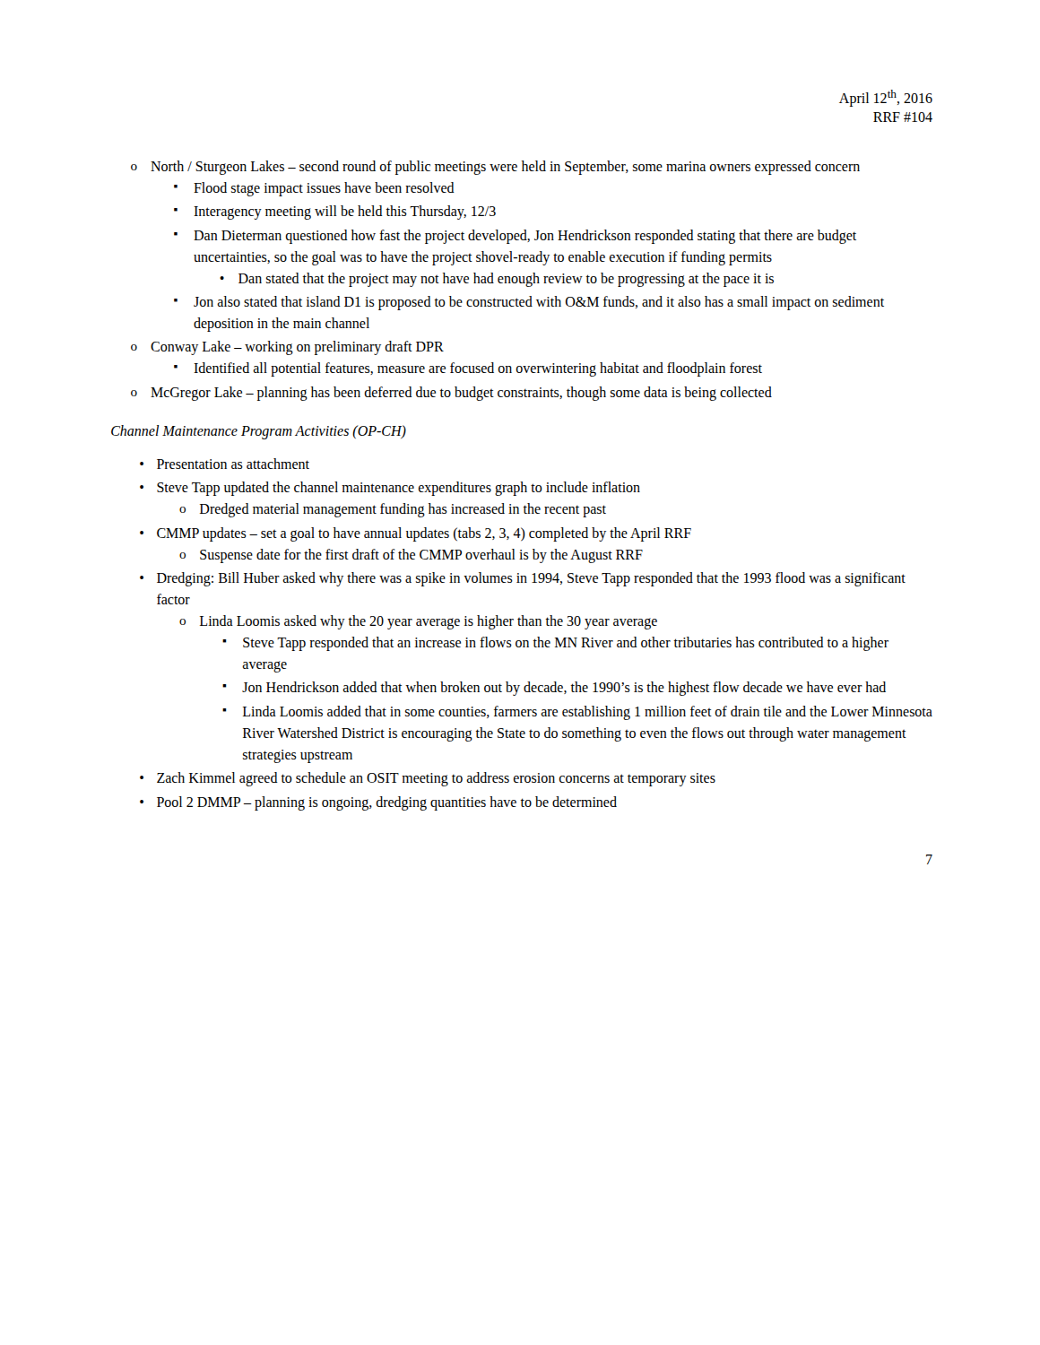April 12th, 2016
RRF #104
North / Sturgeon Lakes – second round of public meetings were held in September, some marina owners expressed concern
Flood stage impact issues have been resolved
Interagency meeting will be held this Thursday, 12/3
Dan Dieterman questioned how fast the project developed, Jon Hendrickson responded stating that there are budget uncertainties, so the goal was to have the project shovel-ready to enable execution if funding permits
Dan stated that the project may not have had enough review to be progressing at the pace it is
Jon also stated that island D1 is proposed to be constructed with O&M funds, and it also has a small impact on sediment deposition in the main channel
Conway Lake – working on preliminary draft DPR
Identified all potential features, measure are focused on overwintering habitat and floodplain forest
McGregor Lake – planning has been deferred due to budget constraints, though some data is being collected
Channel Maintenance Program Activities (OP-CH)
Presentation as attachment
Steve Tapp updated the channel maintenance expenditures graph to include inflation
Dredged material management funding has increased in the recent past
CMMP updates – set a goal to have annual updates (tabs 2, 3, 4) completed by the April RRF
Suspense date for the first draft of the CMMP overhaul is by the August RRF
Dredging: Bill Huber asked why there was a spike in volumes in 1994, Steve Tapp responded that the 1993 flood was a significant factor
Linda Loomis asked why the 20 year average is higher than the 30 year average
Steve Tapp responded that an increase in flows on the MN River and other tributaries has contributed to a higher average
Jon Hendrickson added that when broken out by decade, the 1990’s is the highest flow decade we have ever had
Linda Loomis added that in some counties, farmers are establishing 1 million feet of drain tile and the Lower Minnesota River Watershed District is encouraging the State to do something to even the flows out through water management strategies upstream
Zach Kimmel agreed to schedule an OSIT meeting to address erosion concerns at temporary sites
Pool 2 DMMP – planning is ongoing, dredging quantities have to be determined
7